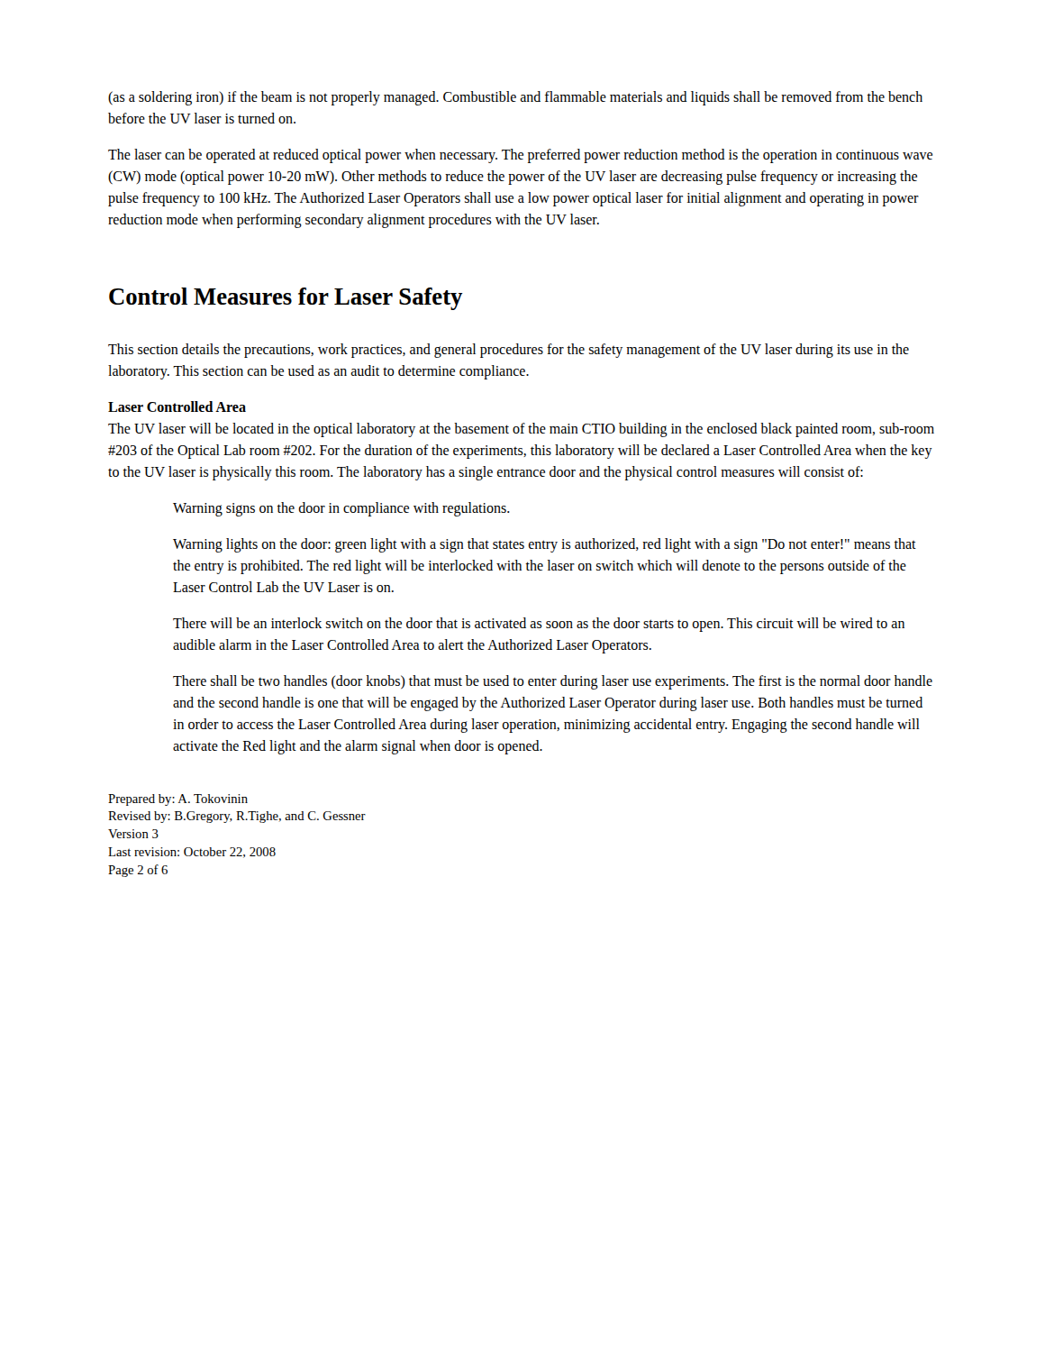(as a soldering iron) if the beam is not properly managed. Combustible and flammable materials and liquids shall be removed from the bench before the UV laser is turned on.
The laser can be operated at reduced optical power when necessary. The preferred power reduction method is the operation in continuous wave (CW) mode (optical power 10-20 mW). Other methods to reduce the power of the UV laser are decreasing pulse frequency or increasing the pulse frequency to 100 kHz. The Authorized Laser Operators shall use a low power optical laser for initial alignment and operating in power reduction mode when performing secondary alignment procedures with the UV laser.
Control Measures for Laser Safety
This section details the precautions, work practices, and general procedures for the safety management of the UV laser during its use in the laboratory. This section can be used as an audit to determine compliance.
Laser Controlled Area
The UV laser will be located in the optical laboratory at the basement of the main CTIO building in the enclosed black painted room, sub-room #203 of the Optical Lab room #202. For the duration of the experiments, this laboratory will be declared a Laser Controlled Area when the key to the UV laser is physically this room. The laboratory has a single entrance door and the physical control measures will consist of:
Warning signs on the door in compliance with regulations.
Warning lights on the door: green light with a sign that states entry is authorized, red light with a sign "Do not enter!" means that the entry is prohibited. The red light will be interlocked with the laser on switch which will denote to the persons outside of the Laser Control Lab the UV Laser is on.
There will be an interlock switch on the door that is activated as soon as the door starts to open. This circuit will be wired to an audible alarm in the Laser Controlled Area to alert the Authorized Laser Operators.
There shall be two handles (door knobs) that must be used to enter during laser use experiments. The first is the normal door handle and the second handle is one that will be engaged by the Authorized Laser Operator during laser use. Both handles must be turned in order to access the Laser Controlled Area during laser operation, minimizing accidental entry. Engaging the second handle will activate the Red light and the alarm signal when door is opened.
Prepared by: A. Tokovinin
Revised by: B.Gregory, R.Tighe, and C. Gessner
Version 3
Last revision: October 22, 2008
Page 2 of 6